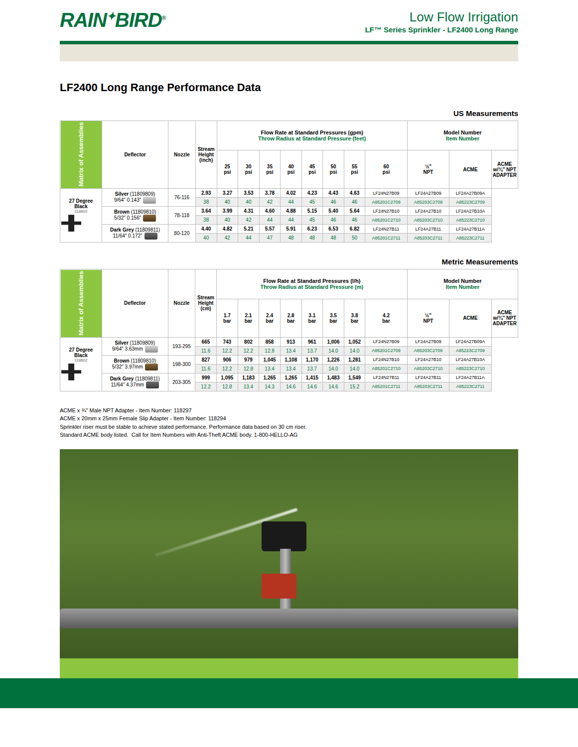RAIN✦BIRD®
Low Flow Irrigation
LF™ Series Sprinkler - LF2400 Long Range
LF2400 Long Range Performance Data
US Measurements
| Matrix of Assemblies | Deflector | Nozzle | Stream Height (inch) | Flow Rate at Standard Pressures (gpm) Throw Radius at Standard Pressure (feet) | Model Number Item Number |
| --- | --- | --- | --- | --- | --- |
| 25 psi | 30 psi | 35 psi | 40 psi | 45 psi | 50 psi | 55 psi | 60 psi | ½" NPT | ACME | ACME w/¾" NPT ADAPTER |
| 27 Degree Black 118602 | Silver (11809809) 9/64" 0.143" | 76-116 | 2.93 | 3.27 | 3.53 | 3.78 | 4.02 | 4.23 | 4.43 | 4.63 | LF24N27B09 | LF24A27B09 | LF24A27B09A |
| 38 | 40 | 40 | 42 | 44 | 45 | 46 | 46 | A85201C2709 | A85203C2709 | A85223C2709 |
| Brown (11809810) 5/32" 0.156" | 78-118 | 3.64 | 3.99 | 4.31 | 4.60 | 4.88 | 5.15 | 5.40 | 5.64 | LF24N27B10 | LF24A27B10 | LF24A27B10A |
| 38 | 40 | 42 | 44 | 44 | 45 | 46 | 46 | A85201C2710 | A85203C2710 | A85223C2710 |
| Dark Grey (11809811) 11/64" 0.172" | 80-120 | 4.40 | 4.82 | 5.21 | 5.57 | 5.91 | 6.23 | 6.53 | 6.82 | LF24N27B11 | LF24A27B11 | LF24A27B11A |
| 40 | 42 | 44 | 47 | 48 | 48 | 48 | 50 | A85201C2711 | A85203C2711 | A85223C2711 |
Metric Measurements
| Matrix of Assemblies | Deflector | Nozzle | Stream Height (cm) | Flow Rate at Standard Pressures (l/h) Throw Radius at Standard Pressure (m) | Model Number Item Number |
| --- | --- | --- | --- | --- | --- |
| 1.7 bar | 2.1 bar | 2.4 bar | 2.8 bar | 3.1 bar | 3.5 bar | 3.8 bar | 4.2 bar | ½" NPT | ACME | ACME w/¾" NPT ADAPTER |
| 27 Degree Black 118602 | Silver (11809809) 9/64" 3.63mm | 193-295 | 665 | 743 | 802 | 858 | 913 | 961 | 1,006 | 1,052 | LF24N27B09 | LF24A27B09 | LF24A27B09A |
| 11.6 | 12.2 | 12.2 | 12.8 | 13.4 | 13.7 | 14.0 | 14.0 | A85201C2709 | A85203C2709 | A85223C2709 |
| Brown (11809810) 5/32" 3.97mm | 198-300 | 827 | 906 | 979 | 1,045 | 1,108 | 1,170 | 1,226 | 1,281 | LF24N27B10 | LF24A27B10 | LF24A27B10A |
| 11.6 | 12.2 | 12.8 | 13.4 | 13.4 | 13.7 | 14.0 | 14.0 | A85201C2710 | A85203C2710 | A85223C2710 |
| Dark Grey (11809811) 11/64" 4.37mm | 203-305 | 999 | 1,095 | 1,183 | 1,265 | 1,265 | 1,415 | 1,483 | 1,549 | LF24N27B11 | LF24A27B11 | LF24A27B11A |
| 12.2 | 12.8 | 13.4 | 14.3 | 14.6 | 14.6 | 14.6 | 15.2 | A85201C2711 | A85203C2711 | A85223C2711 |
ACME x ¾" Male NPT Adapter - Item Number: 118297
ACME x 20mm x 25mm Female Slip Adapter - Item Number: 118294
Sprinkler riser must be stable to achieve stated performance. Performance data based on 30 cm riser.
Standard ACME body listed. Call for Item Numbers with Anti-Theft ACME body. 1-800-HELLO-AG